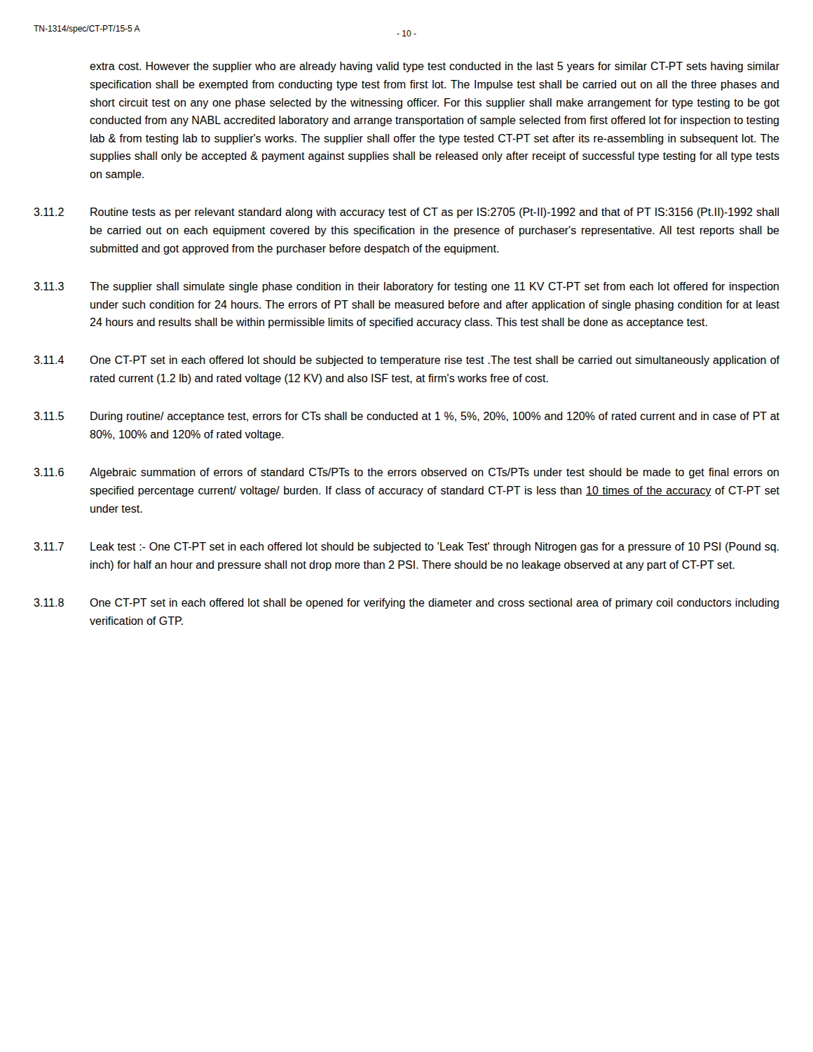TN-1314/spec/CT-PT/15-5 A
- 10 -
extra cost. However the supplier who are already having valid type test conducted in the last 5 years for similar CT-PT sets having similar specification shall be exempted from conducting type test from first lot. The Impulse test shall be carried out on all the three phases and short circuit test on any one phase selected by the witnessing officer. For this supplier shall make arrangement for type testing to be got conducted from any NABL accredited laboratory and arrange transportation of sample selected from first offered lot for inspection to testing lab & from testing lab to supplier's works. The supplier shall offer the type tested CT-PT set after its re-assembling in subsequent lot. The supplies shall only be accepted & payment against supplies shall be released only after receipt of successful type testing for all type tests on sample.
3.11.2
Routine tests as per relevant standard along with accuracy test of CT as per IS:2705 (Pt-II)-1992 and that of PT IS:3156 (Pt.II)-1992 shall be carried out on each equipment covered by this specification in the presence of purchaser's representative. All test reports shall be submitted and got approved from the purchaser before despatch of the equipment.
3.11.3
The supplier shall simulate single phase condition in their laboratory for testing one 11 KV CT-PT set from each lot offered for inspection under such condition for 24 hours. The errors of PT shall be measured before and after application of single phasing condition for at least 24 hours and results shall be within permissible limits of specified accuracy class. This test shall be done as acceptance test.
3.11.4
One CT-PT set in each offered lot should be subjected to temperature rise test .The test shall be carried out simultaneously application of rated current (1.2 lb) and rated voltage (12 KV) and also ISF test, at firm's works free of cost.
3.11.5
During routine/ acceptance test, errors for CTs shall be conducted at 1 %, 5%, 20%, 100% and 120% of rated current and in case of PT at 80%, 100% and 120% of rated voltage.
3.11.6
Algebraic summation of errors of standard CTs/PTs to the errors observed on CTs/PTs under test should be made to get final errors on specified percentage current/ voltage/ burden. If class of accuracy of standard CT-PT is less than 10 times of the accuracy of CT-PT set under test.
3.11.7
Leak test :- One CT-PT set in each offered lot should be subjected to 'Leak Test' through Nitrogen gas for a pressure of 10 PSI (Pound sq. inch) for half an hour and pressure shall not drop more than 2 PSI. There should be no leakage observed at any part of CT-PT set.
3.11.8
One CT-PT set in each offered lot shall be opened for verifying the diameter and cross sectional area of primary coil conductors including verification of GTP.